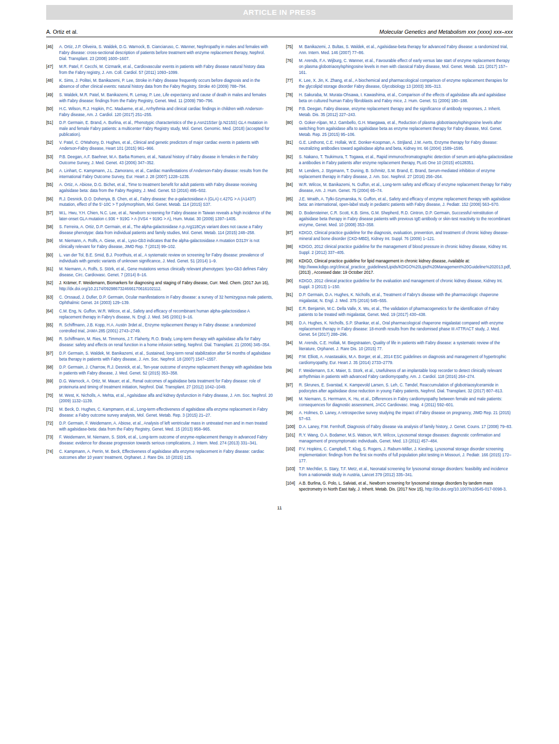ARTICLE IN PRESS
A. Ortiz et al.
Molecular Genetics and Metabolism xxx (xxxx) xxx–xxx
[46] A. Ortiz, J.P. Oliveira, S. Waldek, D.G. Warnock, B. Cianciaruso, C. Wanner, Nephropathy in males and females with Fabry disease: cross-sectional description of patients before treatment with enzyme replacement therapy, Nephrol. Dial. Transplant. 23 (2008) 1600–1607.
[47] M.R. Patel, F. Cecchi, M. Cizmarik, et al., Cardiovascular events in patients with Fabry disease natural history data from the Fabry registry, J. Am. Coll. Cardiol. 57 (2011) 1093–1099.
[48] K. Sims, J. Politei, M. Banikazemi, P. Lee, Stroke in Fabry disease frequently occurs before diagnosis and in the absence of other clinical events: natural history data from the Fabry Registry, Stroke 40 (2009) 788–794.
[49] S. Waldek, M.R. Patel, M. Banikazemi, R. Lemay, P. Lee, Life expectancy and cause of death in males and females with Fabry disease: findings from the Fabry Registry, Genet. Med. 11 (2009) 790–796.
[50] H.C. Wilson, R.J. Hopkin, P.C. Madueme, et al., Arrhythmia and clinical cardiac findings in children with Anderson-Fabry disease, Am. J. Cardiol. 120 (2017) 251–255.
[51] D.P. Germain, E. Brand, A. Burlina, et al., Phenotypic characteristics of the p.Asn215Ser (p.N215S) GLA mutation in male and female Fabry patients: a multicenter Fabry Registry study, Mol. Genet. Genomic. Med. (2018) (accepted for publication).
[52] V. Patel, C. O'Mahony, D. Hughes, et al., Clinical and genetic predictors of major cardiac events in patients with Anderson-Fabry disease, Heart 101 (2015) 961–966.
[53] P.B. Deegan, A.F. Baehner, M.A. Barba Romero, et al., Natural history of Fabry disease in females in the Fabry Outcome Survey, J. Med. Genet. 43 (2006) 347–352.
[54] A. Linhart, C. Kampmann, J.L. Zamorano, et al., Cardiac manifestations of Anderson-Fabry disease: results from the international Fabry Outcome Survey, Eur. Heart J. 28 (2007) 1228–1235.
[55] A. Ortiz, A. Abiose, D.G. Bichet, et al., Time to treatment benefit for adult patients with Fabry disease receiving agalsidase beta: data from the Fabry Registry, J. Med. Genet. 53 (2016) 495–502.
[56] R.J. Desnick, D.O. Dohenya, B. Chen, et al., Fabry disease: the α-galactosidase A (GLA) c.427G > A (A143T) mutation, effect of the 5′-10C > T polymorphism, Mol. Genet. Metab. 114 (2015) S37.
[57] W.L. Hwu, Y.H. Chien, N.C. Lee, et al., Newborn screening for Fabry disease in Taiwan reveals a high incidence of the later-onset GLA mutation c.936 + 919G > A (IVS4 + 919G > A), Hum. Mutat. 30 (2009) 1397–1405.
[58] S. Ferreira, A. Ortiz, D.P. Germain, et al., The alpha-galactosidase A p.Arg118Cys variant does not cause a Fabry disease phenotype: data from individual patients and family studies, Mol. Genet. Metab. 114 (2015) 248–258.
[59] M. Niemann, A. Rolfs, A. Giese, et al., Lyso-Gb3 indicates that the alpha-galactosidase A mutation D313Y is not clinically relevant for Fabry disease, JIMD Rep. 7 (2013) 99–102.
[60] L. van der Tol, B.E. Smid, B.J. Poorthuis, et al., A systematic review on screening for Fabry disease: prevalence of individuals with genetic variants of unknown significance, J. Med. Genet. 51 (2014) 1–9.
[61] M. Niemann, A. Rolfs, S. Störk, et al., Gene mutations versus clinically relevant phenotypes: lyso-Gb3 defines Fabry disease, Circ. Cardiovasc. Genet. 7 (2014) 8–16.
[62] J. Krämer, F. Weidemann, Biomarkers for diagnosing and staging of Fabry disease, Curr. Med. Chem. (2017 Jun 16), http://dx.doi.org/10.2174/0929867324666170616102112.
[63] C. Orssaud, J. Dufier, D.P. Germain, Ocular manifestations in Fabry disease: a survey of 32 hemizygous male patients, Ophthalmic Genet. 24 (2003) 129–139.
[64] C.M. Eng, N. Guffon, W.R. Wilcox, et al., Safety and efficacy of recombinant human alpha-galactosidase A replacement therapy in Fabry's disease, N. Engl. J. Med. 345 (2001) 9–16.
[65] R. Schiffmann, J.B. Kopp, H.A. Austin 3rdet al., Enzyme replacement therapy in Fabry disease: a randomized controlled trial, JAMA 285 (2001) 2743–2749.
[66] R. Schiffmann, M. Ries, M. Timmons, J.T. Flaherty, R.O. Brady, Long-term therapy with agalsidase alfa for Fabry disease: safety and effects on renal function in a home infusion setting, Nephrol. Dial. Transplant. 21 (2006) 345–354.
[67] D.P. Germain, S. Waldek, M. Banikazemi, et al., Sustained, long-term renal stabilization after 54 months of agalsidase beta therapy in patients with Fabry disease, J. Am. Soc. Nephrol. 18 (2007) 1547–1557.
[68] D.P. Germain, J. Charrow, R.J. Desnick, et al., Ten-year outcome of enzyme replacement therapy with agalsidase beta in patients with Fabry disease, J. Med. Genet. 52 (2015) 353–358.
[69] D.G. Warnock, A. Ortiz, M. Mauer, et al., Renal outcomes of agalsidase beta treatment for Fabry disease: role of proteinuria and timing of treatment initiation, Nephrol. Dial. Transplant. 27 (2012) 1042–1049.
[70] M. West, K. Nicholls, A. Mehta, et al., Agalsidase alfa and kidney dysfunction in Fabry disease, J. Am. Soc. Nephrol. 20 (2009) 1132–1139.
[71] M. Beck, D. Hughes, C. Kampmann, et al., Long-term effectiveness of agalsidase alfa enzyme replacement in Fabry disease: a Fabry outcome survey analysis, Mol. Genet. Metab. Rep. 3 (2015) 21–27.
[72] D.P. Germain, F. Weidemann, A. Abiose, et al., Analysis of left ventricular mass in untreated men and in men treated with agalsidase-beta: data from the Fabry Registry, Genet. Med. 15 (2013) 958–965.
[73] F. Weidemann, M. Niemann, S. Störk, et al., Long-term outcome of enzyme-replacement therapy in advanced Fabry disease: evidence for disease progression towards serious complications, J. Intern. Med. 274 (2013) 331–341.
[74] C. Kampmann, A. Perrin, M. Beck, Effectiveness of agalsidase alfa enzyme replacement in Fabry disease: cardiac outcomes after 10 years' treatment, Orphanet. J. Rare Dis. 10 (2015) 125.
[75] M. Banikazemi, J. Bultas, S. Waldek, et al., Agalsidase-beta therapy for advanced Fabry disease: a randomized trial, Ann. Intern. Med. 146 (2007) 77–86.
[76] M. Arends, F.A. Wijburg, C. Wanner, et al., Favourable effect of early versus late start of enzyme replacement therapy on plasma globotriaosylsphingosine levels in men with classical Fabry disease, Mol. Genet. Metab. 121 (2017) 157–161.
[77] K. Lee, X. Jin, K. Zhang, et al., A biochemical and pharmacological comparison of enzyme replacement therapies for the glycolipid storage disorder Fabry disease, Glycobiology 13 (2003) 305–313.
[78] H. Sakuraba, M. Murata-Ohsawa, I. Kawashima, et al., Comparison of the effects of agalsidase alfa and agalsidase beta on cultured human Fabry fibroblasts and Fabry mice, J. Hum. Genet. 51 (2006) 180–188.
[79] P.B. Deegan, Fabry disease, enzyme replacement therapy and the significance of antibody responses, J. Inherit. Metab. Dis. 35 (2012) 227–243.
[80] O. Goker-Alpan, M.J. Gambello, G.H. Maegawa, et al., Reduction of plasma globotriaosylsphingosine levels after switching from agalsidase alfa to agalsidase beta as enzyme replacement therapy for Fabry disease, Mol. Genet. Metab. Rep. 25 (2015) 95–106.
[81] G.E. Linthorst, C.E. Hollak, W.E. Donker-Koopman, A. Strijland, J.M. Aerts, Enzyme therapy for Fabry disease: neutralizing antibodies toward agalsidase alpha and beta, Kidney Int. 66 (2004) 1589–1595.
[82] S. Nakano, T. Tsukimura, T. Togawa, et al., Rapid immunochromatographic detection of serum anti-alpha-galactosidase a antibodies in Fabry patients after enzyme replacement therapy, PLoS One 10 (2015) e0128351.
[83] M. Lenders, J. Stypmann, T. Duning, B. Schmitz, S.M. Brand, E. Brand, Serum-mediated inhibition of enzyme replacement therapy in Fabry disease, J. Am. Soc. Nephrol. 27 (2016) 256–264.
[84] W.R. Wilcox, M. Banikazemi, N. Guffon, et al., Long-term safety and efficacy of enzyme replacement therapy for Fabry disease, Am. J. Hum. Genet. 75 (2004) 65–74.
[85] J.E. Wraith, A. Tylki-Szymanska, N. Guffon, et al., Safety and efficacy of enzyme replacement therapy with agalsidase beta: an international, open-label study in pediatric patients with Fabry disease, J. Pediatr. 152 (2008) 563–570.
[86] D. Bodensteiner, C.R. Scott, K.B. Sims, G.M. Shepherd, R.D. Cintron, D.P. Germain, Successful reinstitution of agalsidase beta therapy in Fabry disease patients with previous IgE-antibody or skin-test reactivity to the recombinant enzyme, Genet. Med. 10 (2008) 353–358.
[87] KDIGO, Clinical practice guideline for the diagnosis, evaluation, prevention, and treatment of chronic kidney disease-mineral and bone disorder (CKD-MBD), Kidney Int. Suppl. 76 (2009) 1–121.
[88] KDIGO, 2012 clinical practice guideline for the management of blood pressure in chronic kidney disease, Kidney Int. Suppl. 2 (2012) 337–405.
[89] KDIGO, Clinical practice guideline for lipid management in chronic kidney disease, Available at: http://www.kdigo.org/clinical_practice_guidelines/Lipids/KDIGO%20Lipid%20Management%20Guideline%202013.pdf, (2013) , Accessed date: 19 October 2017.
[90] KDIGO, 2012 clinical practice guideline for the evaluation and management of chronic kidney disease, Kidney Int. Suppl. 3 (2013) 1–150.
[91] D.P. Germain, D.A. Hughes, K. Nicholls, et al., Treatment of Fabry's disease with the pharmacologic chaperone migalastat, N. Engl. J. Med. 375 (2016) 545–555.
[92] E.R. Benjamin, M.C. Della Valle, X. Wu, et al., The validation of pharmacogenetics for the identification of Fabry patients to be treated with migalastat, Genet. Med. 19 (2017) 430–438.
[93] D.A. Hughes, K. Nicholls, S.P. Shankar, et al., Oral pharmacological chaperone migalastat compared with enzyme replacement therapy in Fabry disease: 18-month results from the randomised phase III ATTRACT study, J. Med. Genet. 54 (2017) 288–296.
[94] M. Arends, C.E. Hollak, M. Biegstraaten, Quality of life in patients with Fabry disease: a systematic review of the literature, Orphanet. J. Rare Dis. 10 (2015) 77.
[95] P.M. Elliott, A. Anastasakis, M.A. Borger, et al., 2014 ESC guidelines on diagnosis and management of hypertrophic cardiomyopathy, Eur. Heart J. 35 (2014) 2733–2779.
[96] F. Weidemann, S.K. Maier, S. Stork, et al., Usefulness of an implantable loop recorder to detect clinically relevant arrhythmias in patients with advanced Fabry cardiomyopathy, Am. J. Cardiol. 118 (2016) 264–274.
[97] R. Skrunes, E. Svarstad, K. Kampevold Larsen, S. Leh, C. Tøndel, Reaccumulation of globotriaosylceramide in podocytes after agalsidase dose reduction in young Fabry patients, Nephrol. Dial. Transplant. 32 (2017) 807–813.
[98] M. Niemann, S. Herrmann, K. Hu, et al., Differences in Fabry cardiomyopathy between female and male patients: consequences for diagnostic assessment, JACC Cardiovasc. Imag. 4 (2011) 592–601.
[99] A. Holmes, D. Laney, A retrospective survey studying the impact of Fabry disease on pregnancy, JIMD Rep. 21 (2015) 57–63.
[100] D.A. Laney, P.M. Fernhoff, Diagnosis of Fabry disease via analysis of family history, J. Genet. Couns. 17 (2008) 79–83.
[101] R.Y. Wang, O.A. Bodamer, M.S. Watson, W.R. Wilcox, Lysosomal storage diseases: diagnostic confirmation and management of presymptomatic individuals, Genet. Med. 13 (2011) 457–484.
[102] P.V. Hopkins, C. Campbell, T. Klug, S. Rogers, J. Raburn-Miller, J. Kiesling, Lysosomal storage disorder screening implementation: findings from the first six months of full population pilot testing in Missouri, J. Pediatr. 166 (2015) 172–177.
[103] T.P. Mechtler, S. Stary, T.F. Metz, et al., Neonatal screening for lysosomal storage disorders: feasibility and incidence from a nationwide study in Austria, Lancet 379 (2012) 335–341.
[104] A.B. Burlina, G. Polo, L. Salviati, et al., Newborn screening for lysosomal storage disorders by tandem mass spectrometry in North East Italy, J. Inherit. Metab. Dis. (2017 Nov 15), http://dx.doi.org/10.1007/s10545-017-0098-3.
11